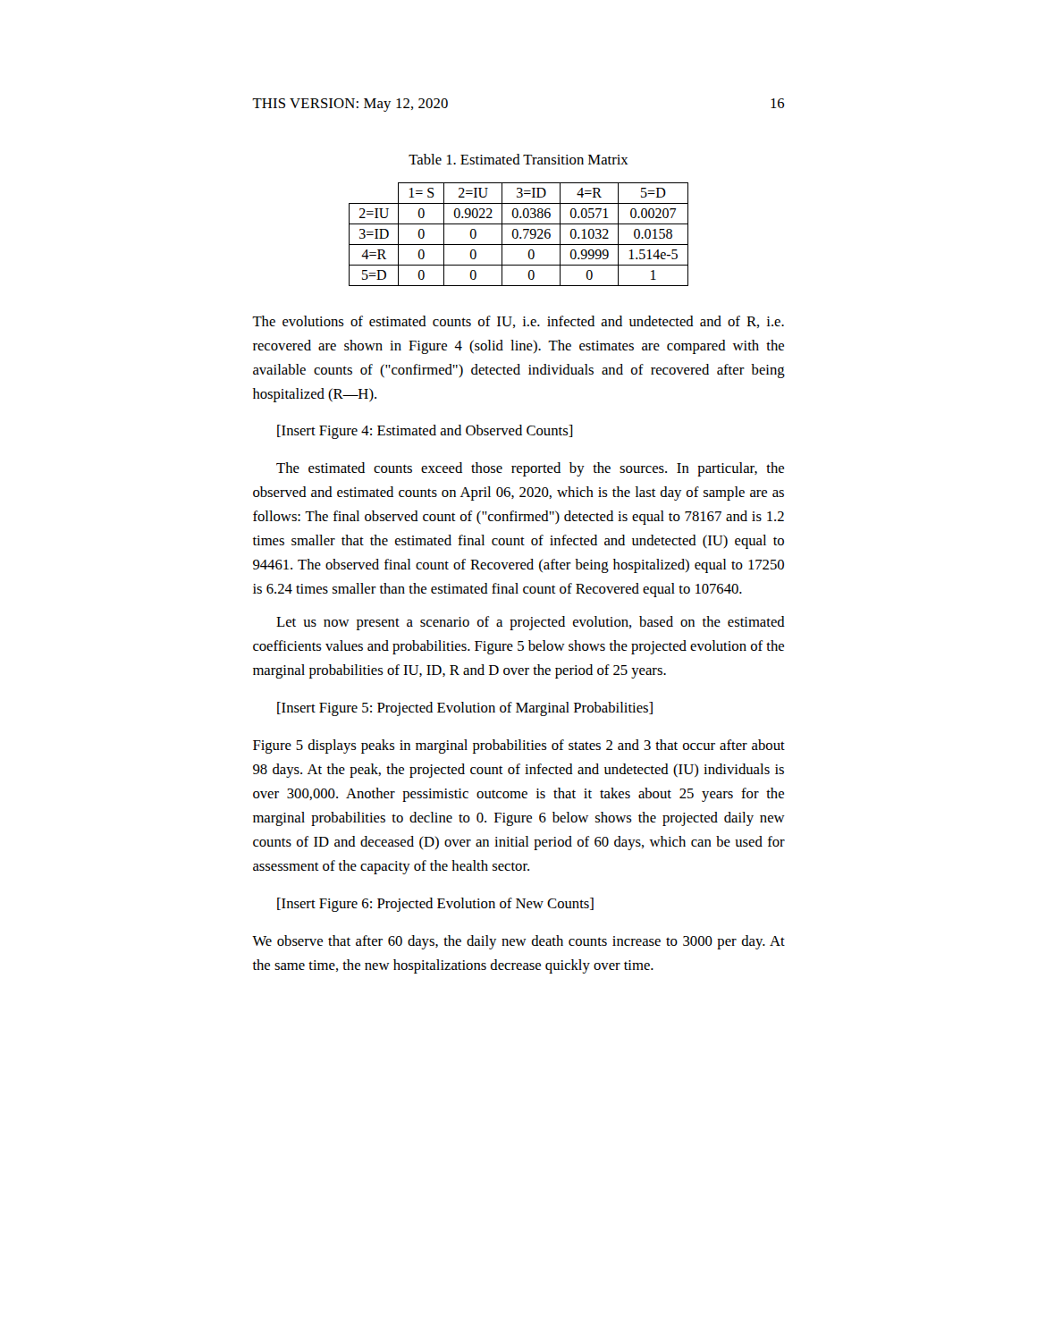THIS VERSION: May 12, 2020 16
Table 1. Estimated Transition Matrix
| | 1= S | 2=IU | 3=ID | 4=R | 5=D |
| --- | --- | --- | --- | --- | --- |
| 2=IU | 0 | 0.9022 | 0.0386 | 0.0571 | 0.00207 |
| 3=ID | 0 | 0 | 0.7926 | 0.1032 | 0.0158 |
| 4=R | 0 | 0 | 0 | 0.9999 | 1.514e-5 |
| 5=D | 0 | 0 | 0 | 0 | 1 |
The evolutions of estimated counts of IU, i.e. infected and undetected and of R, i.e. recovered are shown in Figure 4 (solid line). The estimates are compared with the available counts of ("confirmed") detected individuals and of recovered after being hospitalized (R—H).
[Insert Figure 4: Estimated and Observed Counts]
The estimated counts exceed those reported by the sources. In particular, the observed and estimated counts on April 06, 2020, which is the last day of sample are as follows: The final observed count of ("confirmed") detected is equal to 78167 and is 1.2 times smaller that the estimated final count of infected and undetected (IU) equal to 94461. The observed final count of Recovered (after being hospitalized) equal to 17250 is 6.24 times smaller than the estimated final count of Recovered equal to 107640.
Let us now present a scenario of a projected evolution, based on the estimated coefficients values and probabilities. Figure 5 below shows the projected evolution of the marginal probabilities of IU, ID, R and D over the period of 25 years.
[Insert Figure 5: Projected Evolution of Marginal Probabilities]
Figure 5 displays peaks in marginal probabilities of states 2 and 3 that occur after about 98 days. At the peak, the projected count of infected and undetected (IU) individuals is over 300,000. Another pessimistic outcome is that it takes about 25 years for the marginal probabilities to decline to 0. Figure 6 below shows the projected daily new counts of ID and deceased (D) over an initial period of 60 days, which can be used for assessment of the capacity of the health sector.
[Insert Figure 6: Projected Evolution of New Counts]
We observe that after 60 days, the daily new death counts increase to 3000 per day. At the same time, the new hospitalizations decrease quickly over time.